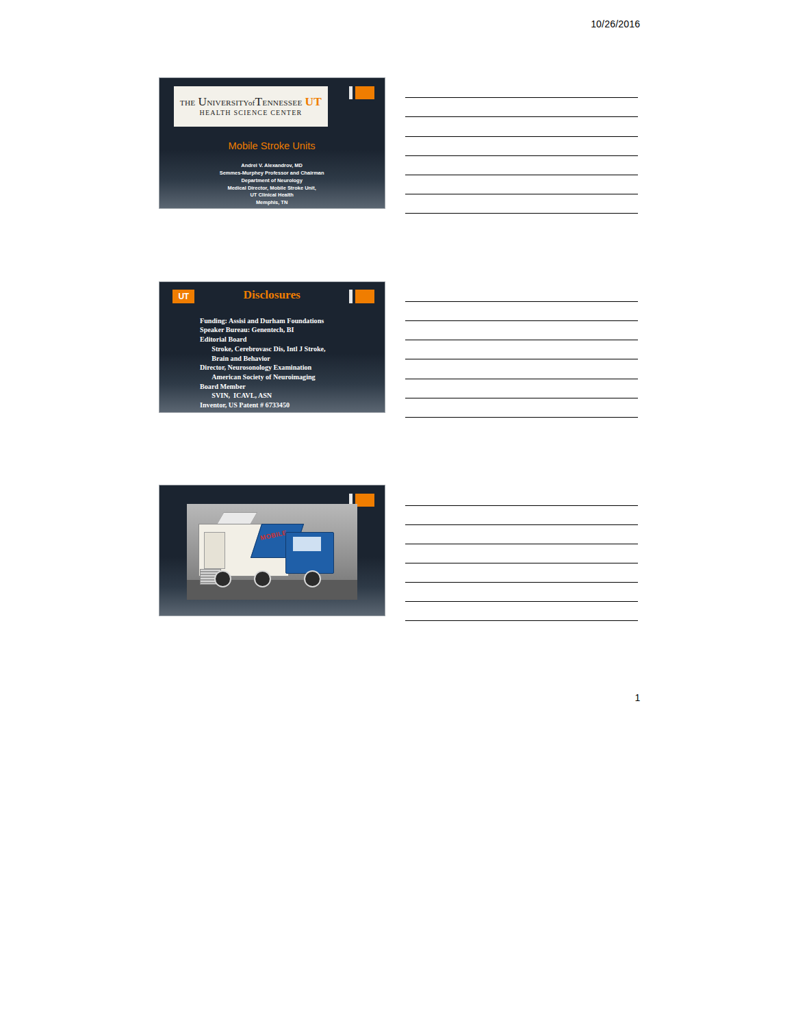10/26/2016
THE UNIVERSITY of TENNESSEE UT
HEALTH SCIENCE CENTER
Mobile Stroke Units
Andrei V. Alexandrov, MD
Semmes-Murphey Professor and Chairman
Department of Neurology
Medical Director, Mobile Stroke Unit,
UT Clinical Health
Memphis, TN
UT
Disclosures
Funding: Assisi and Durham Foundations
Speaker Bureau: Genentech, BI
Editorial Board
Stroke, Cerebrovasc Dis, Intl J Stroke,
Brain and Behavior
Director, Neurosonology Examination
American Society of Neuroimaging
Board Member
SVIN, ICAVL, ASN
Inventor, US Patent # 6733450
MOBILE
1